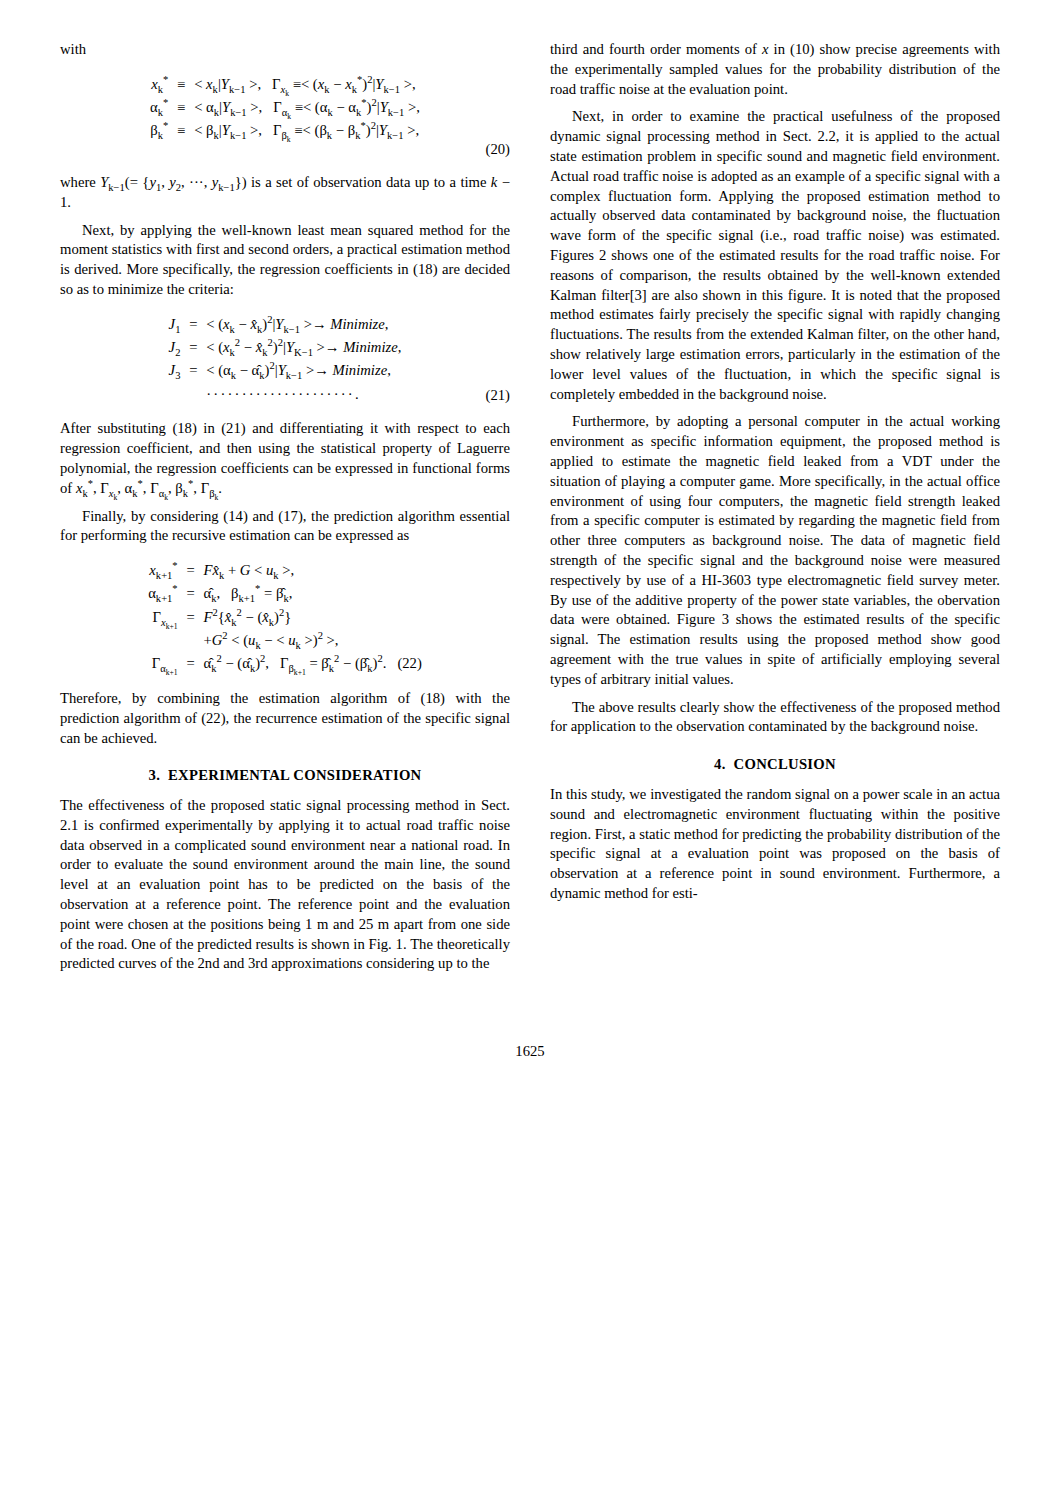with
| x k * | ≡ | < x k / Y k−1 >, Γ x k ≡< ( x k − x k * ) 2 / Y k−1 >, |
| α k * | ≡ | < α k / Y k−1 >, Γ α k ≡< (α k − α k * ) 2 / Y k−1 >, |
| β k * | ≡ | < β k / Y k−1 >, Γ β k ≡< (β k − β k * ) 2 / Y k−1 >, |
(20)
where Yk−1(= {y1, y2, ···, yk−1}) is a set of observation data up to a time k − 1.
Next, by applying the well-known least mean squared method for the moment statistics with first and second orders, a practical estimation method is derived. More specifically, the regression coefficients in (18) are decided so as to minimize the criteria:
| J 1 | = | < ( x k − x̂ k ) 2 / Y k−1 >→ Minimize , |
| J 2 | = | < ( x k 2 − x̂ k 2 ) 2 / Y K−1 >→ Minimize , |
| J 3 | = | < (α k − α̂ k ) 2 / Y k−1 >→ Minimize , |
| | | ····················· . |
(21)
After substituting (18) in (21) and differentiating it with respect to each regression coefficient, and then using the statistical property of Laguerre polynomial, the regression coefficients can be expressed in functional forms of xk*, Γxk, αk*, Γαk, βk*, Γβk.
Finally, by considering (14) and (17), the prediction algorithm essential for performing the recursive estimation can be expressed as
| x k+1 * | = | F x̂ k + G < u k >, |
| α k+1 * | = | α̂ k , β k+1 * = β̂ k , |
| Γ x k+1 | = | F 2 { x̂ k 2 − ( x̂ k ) 2 } |
| | | + G 2 < ( u k − < u k >) 2 >, |
| Γ α k+1 | = | α̂ k 2 − (α̂ k ) 2 , Γ β k+1 = β̂ k 2 − (β̂ k ) 2 . (22) |
Therefore, by combining the estimation algorithm of (18) with the prediction algorithm of (22), the recurrence estimation of the specific signal can be achieved.
3. Experimental Consideration
The effectiveness of the proposed static signal processing method in Sect. 2.1 is confirmed experimentally by applying it to actual road traffic noise data observed in a complicated sound environment near a national road. In order to evaluate the sound environment around the main line, the sound level at an evaluation point has to be predicted on the basis of the observation at a reference point. The reference point and the evaluation point were chosen at the positions being 1 m and 25 m apart from one side of the road. One of the predicted results is shown in Fig. 1. The theoretically predicted curves of the 2nd and 3rd approximations considering up to the
third and fourth order moments of x in (10) show precise agreements with the experimentally sampled values for the probability distribution of the road traffic noise at the evaluation point.
Next, in order to examine the practical usefulness of the proposed dynamic signal processing method in Sect. 2.2, it is applied to the actual state estimation problem in specific sound and magnetic field environment. Actual road traffic noise is adopted as an example of a specific signal with a complex fluctuation form. Applying the proposed estimation method to actually observed data contaminated by background noise, the fluctuation wave form of the specific signal (i.e., road traffic noise) was estimated. Figures 2 shows one of the estimated results for the road traffic noise. For reasons of comparison, the results obtained by the well-known extended Kalman filter[3] are also shown in this figure. It is noted that the proposed method estimates fairly precisely the specific signal with rapidly changing fluctuations. The results from the extended Kalman filter, on the other hand, show relatively large estimation errors, particularly in the estimation of the lower level values of the fluctuation, in which the specific signal is completely embedded in the background noise.
Furthermore, by adopting a personal computer in the actual working environment as specific information equipment, the proposed method is applied to estimate the magnetic field leaked from a VDT under the situation of playing a computer game. More specifically, in the actual office environment of using four computers, the magnetic field strength leaked from a specific computer is estimated by regarding the magnetic field from other three computers as background noise. The data of magnetic field strength of the specific signal and the background noise were measured respectively by use of a HI-3603 type electromagnetic field survey meter. By use of the additive property of the power state variables, the obervation data were obtained. Figure 3 shows the estimated results of the specific signal. The estimation results using the proposed method show good agreement with the true values in spite of artificially employing several types of arbitrary initial values.
The above results clearly show the effectiveness of the proposed method for application to the observation contaminated by the background noise.
4. Conclusion
In this study, we investigated the random signal on a power scale in an actua sound and electromagnetic environment fluctuating within the positive region. First, a static method for predicting the probability distribution of the specific signal at a evaluation point was proposed on the basis of observation at a reference point in sound environment. Furthermore, a dynamic method for esti-
1625